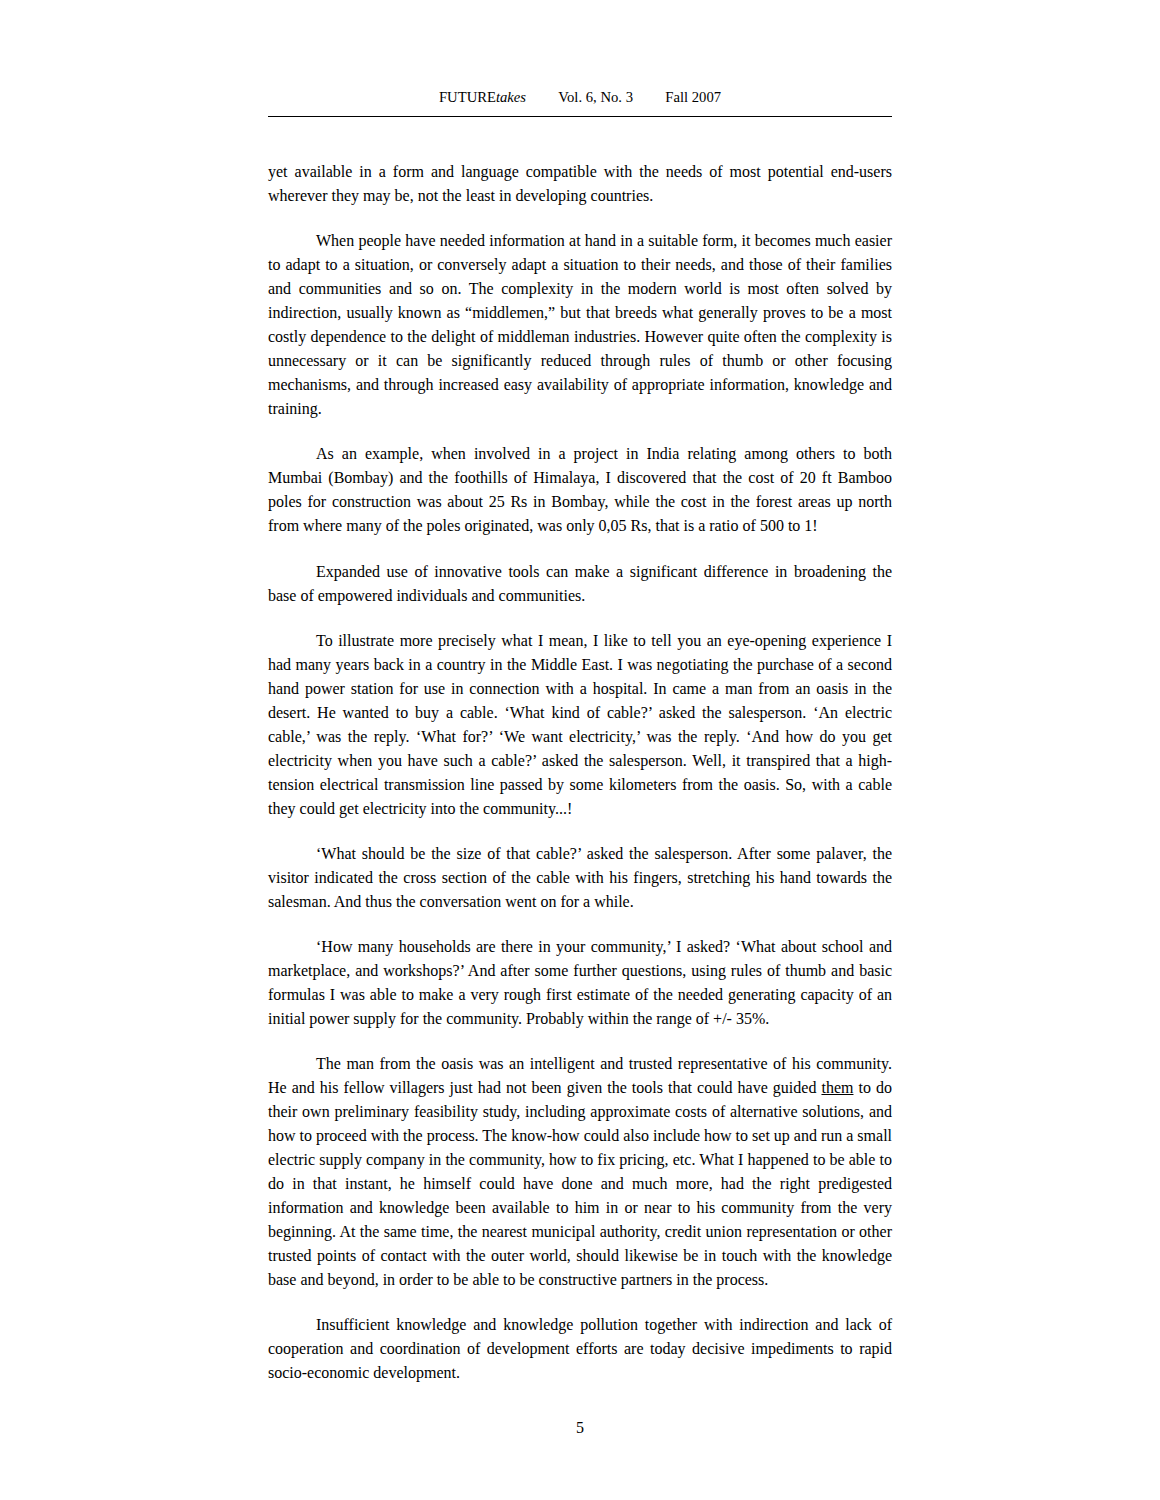FUTUREtakes Vol. 6, No. 3 Fall 2007
yet available in a form and language compatible with the needs of most potential end-users wherever they may be, not the least in developing countries.
When people have needed information at hand in a suitable form, it becomes much easier to adapt to a situation, or conversely adapt a situation to their needs, and those of their families and communities and so on. The complexity in the modern world is most often solved by indirection, usually known as “middlemen,” but that breeds what generally proves to be a most costly dependence to the delight of middleman industries. However quite often the complexity is unnecessary or it can be significantly reduced through rules of thumb or other focusing mechanisms, and through increased easy availability of appropriate information, knowledge and training.
As an example, when involved in a project in India relating among others to both Mumbai (Bombay) and the foothills of Himalaya, I discovered that the cost of 20 ft Bamboo poles for construction was about 25 Rs in Bombay, while the cost in the forest areas up north from where many of the poles originated, was only 0,05 Rs, that is a ratio of 500 to 1!
Expanded use of innovative tools can make a significant difference in broadening the base of empowered individuals and communities.
To illustrate more precisely what I mean, I like to tell you an eye-opening experience I had many years back in a country in the Middle East. I was negotiating the purchase of a second hand power station for use in connection with a hospital. In came a man from an oasis in the desert. He wanted to buy a cable. ‘What kind of cable?’ asked the salesperson. ‘An electric cable,’ was the reply. ‘What for?’ ‘We want electricity,’ was the reply. ‘And how do you get electricity when you have such a cable?’ asked the salesperson. Well, it transpired that a high-tension electrical transmission line passed by some kilometers from the oasis. So, with a cable they could get electricity into the community...!
‘What should be the size of that cable?’ asked the salesperson. After some palaver, the visitor indicated the cross section of the cable with his fingers, stretching his hand towards the salesman. And thus the conversation went on for a while.
‘How many households are there in your community,’ I asked? ‘What about school and marketplace, and workshops?’ And after some further questions, using rules of thumb and basic formulas I was able to make a very rough first estimate of the needed generating capacity of an initial power supply for the community. Probably within the range of +/- 35%.
The man from the oasis was an intelligent and trusted representative of his community. He and his fellow villagers just had not been given the tools that could have guided them to do their own preliminary feasibility study, including approximate costs of alternative solutions, and how to proceed with the process. The know-how could also include how to set up and run a small electric supply company in the community, how to fix pricing, etc. What I happened to be able to do in that instant, he himself could have done and much more, had the right predigested information and knowledge been available to him in or near to his community from the very beginning. At the same time, the nearest municipal authority, credit union representation or other trusted points of contact with the outer world, should likewise be in touch with the knowledge base and beyond, in order to be able to be constructive partners in the process.
Insufficient knowledge and knowledge pollution together with indirection and lack of cooperation and coordination of development efforts are today decisive impediments to rapid socio-economic development.
5